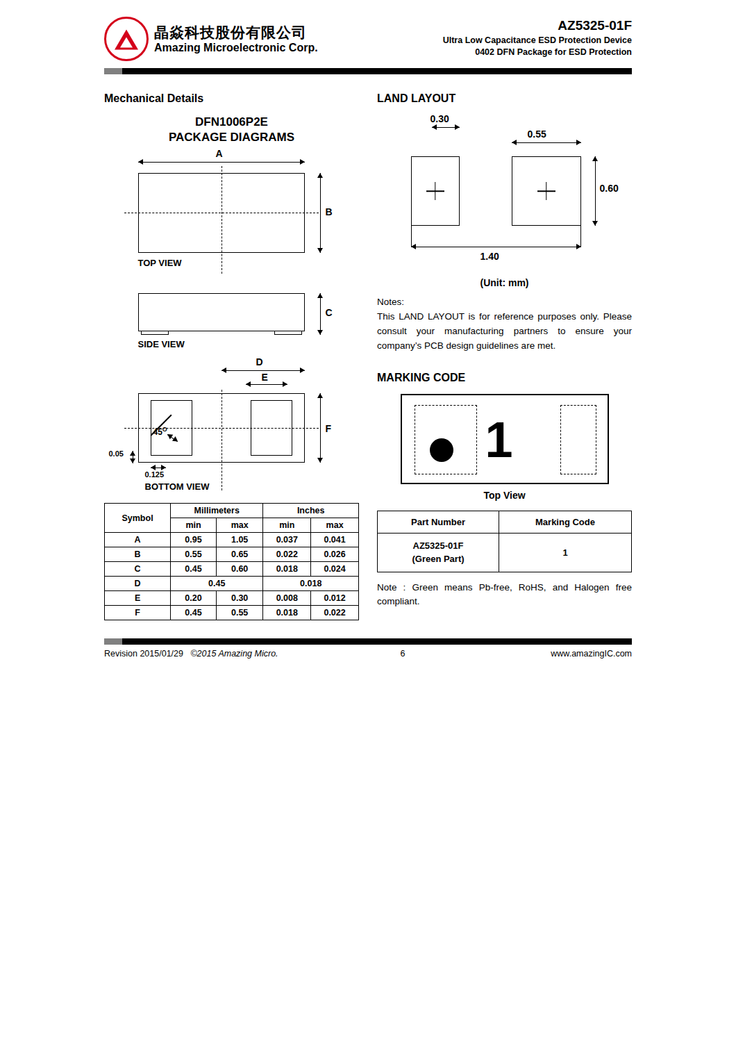晶焱科技股份有限公司
Amazing Microelectronic Corp.
AZ5325-01F
Ultra Low Capacitance ESD Protection Device
0402 DFN Package for ESD Protection
Mechanical Details
DFN1006P2E
PACKAGE DIAGRAMS
A
B
TOP VIEW
C
SIDE VIEW
D
E
F
45O
0.05
0.125
BOTTOM VIEW
| Symbol | Millimeters | Inches |
| --- | --- | --- |
| min | max | min | max |
| A | 0.95 | 1.05 | 0.037 | 0.041 |
| B | 0.55 | 0.65 | 0.022 | 0.026 |
| C | 0.45 | 0.60 | 0.018 | 0.024 |
| D | 0.45 | 0.018 |
| E | 0.20 | 0.30 | 0.008 | 0.012 |
| F | 0.45 | 0.55 | 0.018 | 0.022 |
LAND LAYOUT
0.30
0.55
0.60
1.40
(Unit: mm)
Notes: This LAND LAYOUT is for reference purposes only. Please consult your manufacturing partners to ensure your company’s PCB design guidelines are met.
MARKING CODE
1
Top View
| Part Number | Marking Code |
| --- | --- |
| AZ5325-01F (Green Part) | 1 |
Note : Green means Pb-free, RoHS, and Halogen free compliant.
Revision 2015/01/29 ©2015 Amazing Micro.
6
www.amazingIC.com